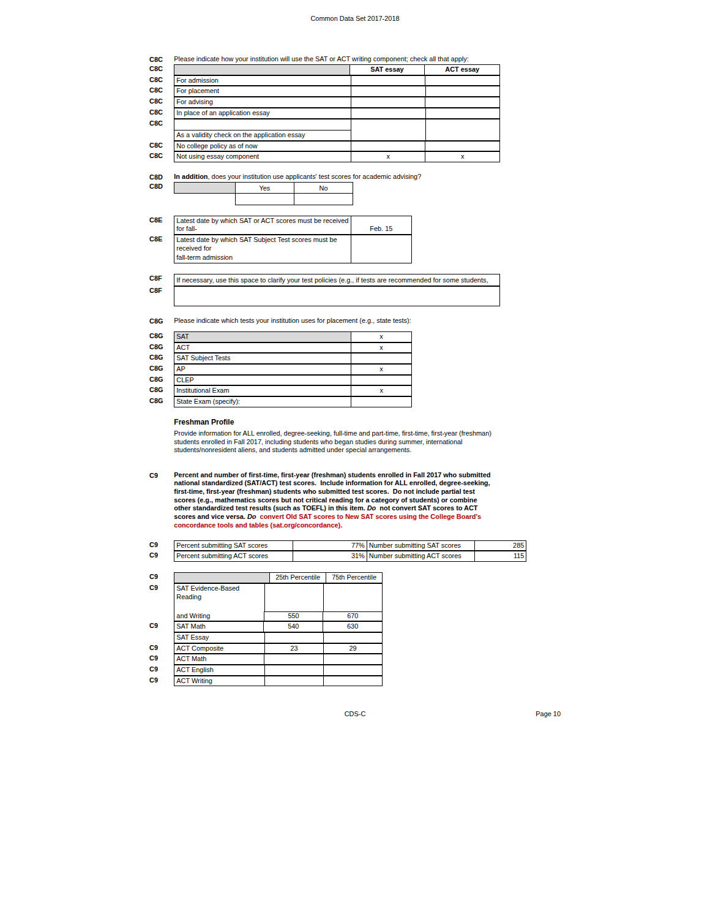Common Data Set 2017-2018
C8C
Please indicate how your institution will use the SAT or ACT writing component; check all that apply:
C8C
| | SAT essay | ACT essay |
C8C
| For admission | | |
C8C
| For placement | | |
C8C
| For advising | | |
C8C
| In place of an application essay | | |
C8C
| As a validity check on the application essay |
C8C
| No college policy as of now | | |
C8C
| Not using essay component | x | x |
C8D
In addition, does your institution use applicants' test scores for academic advising?
C8D
| | Yes | No |
C8E
| Latest date by which SAT or ACT scores must be received for fall- | Feb. 15 |
C8E
| Latest date by which SAT Subject Test scores must be received for | |
| fall-term admission |
C8F
| If necessary, use this space to clarify your test policies (e.g., if tests are recommended for some students, |
C8F
C8G
Please indicate which tests your institution uses for placement (e.g., state tests):
C8G
| SAT | x |
C8G
| ACT | x |
C8G
| SAT Subject Tests | |
C8G
| AP | x |
C8G
| CLEP | |
C8G
| Institutional Exam | x |
C8G
| State Exam (specify): | |
Freshman Profile
Provide information for ALL enrolled, degree-seeking, full-time and part-time, first-time, first-year (freshman)
students enrolled in Fall 2017, including students who began studies during summer, international
students/nonresident aliens, and students admitted under special arrangements.
C9
Percent and number of first-time, first-year (freshman) students enrolled in Fall 2017 who submitted
national standardized (SAT/ACT) test scores. Include information for ALL enrolled, degree-seeking,
first-time, first-year (freshman) students who submitted test scores. Do not include partial test
scores (e.g., mathematics scores but not critical reading for a category of students) or combine
other standardized test results (such as TOEFL) in this item. Do not convert SAT scores to ACT
scores and vice versa. Do convert Old SAT scores to New SAT scores using the College Board's
concordance tools and tables (sat.org/concordance).
C9
| Percent submitting SAT scores | 77% | Number submitting SAT scores | 285 |
C9
| Percent submitting ACT scores | 31% | Number submitting ACT scores | 115 |
C9
| | 25th Percentile | 75th Percentile |
C9
| SAT Evidence-Based Reading | | |
| and Writing | 550 | 670 |
C9
| SAT Math | 540 | 630 |
| SAT Essay | | |
C9
| ACT Composite | 23 | 29 |
C9
| ACT Math | | |
C9
| ACT English | | |
C9
| ACT Writing | | |
CDS-C
Page 10